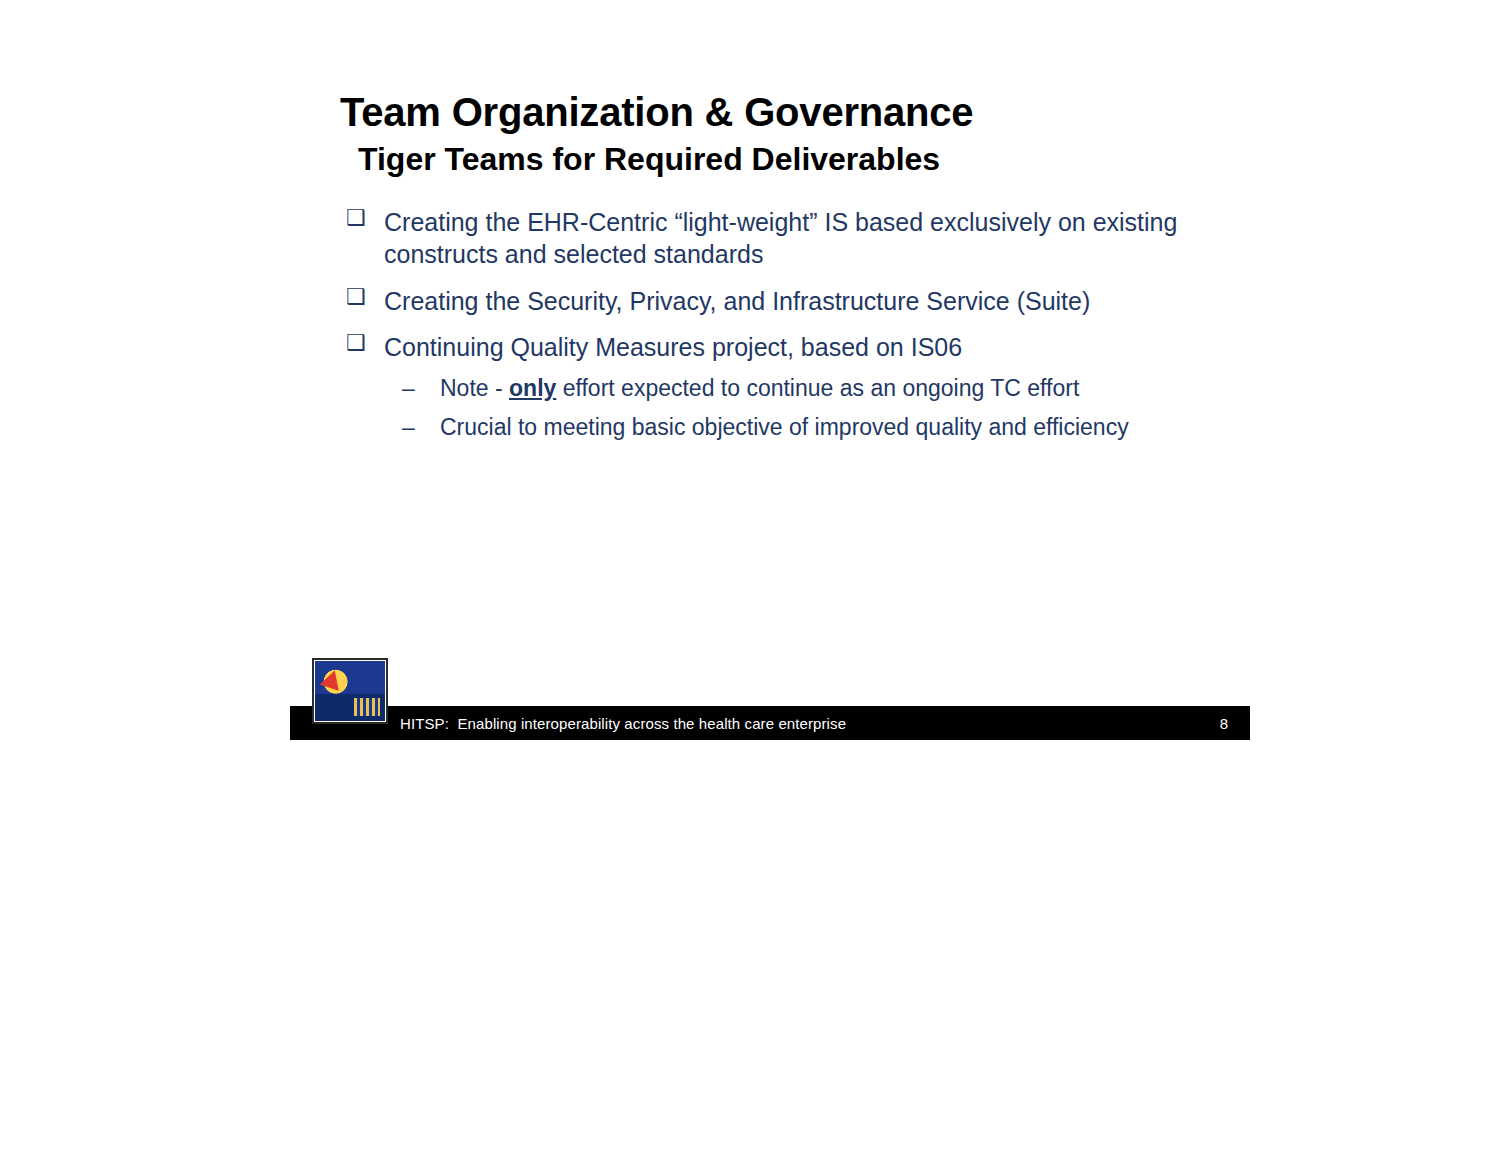Team Organization & Governance
Tiger Teams for Required Deliverables
Creating the EHR-Centric “light-weight” IS based exclusively on existing constructs and selected standards
Creating the Security, Privacy, and Infrastructure Service (Suite)
Continuing Quality Measures project, based on IS06
Note - only effort expected to continue as an ongoing TC effort
Crucial to meeting basic objective of improved quality and efficiency
HITSP: Enabling interoperability across the health care enterprise
8